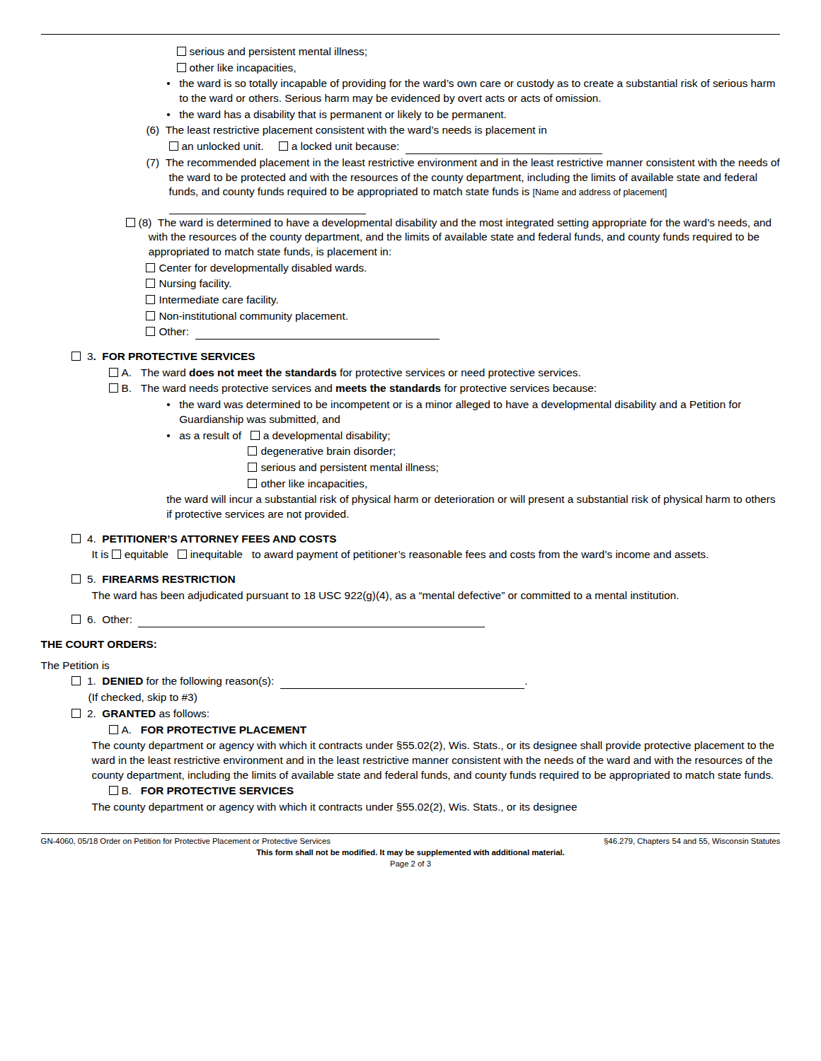serious and persistent mental illness;
other like incapacities,
the ward is so totally incapable of providing for the ward’s own care or custody as to create a substantial risk of serious harm to the ward or others. Serious harm may be evidenced by overt acts or acts of omission.
the ward has a disability that is permanent or likely to be permanent.
(6) The least restrictive placement consistent with the ward’s needs is placement in
an unlocked unit. a locked unit because:
(7) The recommended placement in the least restrictive environment and in the least restrictive manner consistent with the needs of the ward to be protected and with the resources of the county department, including the limits of available state and federal funds, and county funds required to be appropriated to match state funds is [Name and address of placement]
(8) The ward is determined to have a developmental disability and the most integrated setting appropriate for the ward’s needs, and with the resources of the county department, and the limits of available state and federal funds, and county funds required to be appropriated to match state funds, is placement in:
Center for developmentally disabled wards.
Nursing facility.
Intermediate care facility.
Non-institutional community placement.
Other:
3. FOR PROTECTIVE SERVICES
A. The ward does not meet the standards for protective services or need protective services.
B. The ward needs protective services and meets the standards for protective services because:
the ward was determined to be incompetent or is a minor alleged to have a developmental disability and a Petition for Guardianship was submitted, and
as a result of a developmental disability;
degenerative brain disorder;
serious and persistent mental illness;
other like incapacities,
the ward will incur a substantial risk of physical harm or deterioration or will present a substantial risk of physical harm to others if protective services are not provided.
4. PETITIONER’S ATTORNEY FEES AND COSTS
It is equitable inequitable to award payment of petitioner’s reasonable fees and costs from the ward’s income and assets.
5. FIREARMS RESTRICTION
The ward has been adjudicated pursuant to 18 USC 922(g)(4), as a “mental defective” or committed to a mental institution.
6. Other:
THE COURT ORDERS:
The Petition is
1. DENIED for the following reason(s): .
(If checked, skip to #3)
2. GRANTED as follows:
A. FOR PROTECTIVE PLACEMENT
The county department or agency with which it contracts under §55.02(2), Wis. Stats., or its designee shall provide protective placement to the ward in the least restrictive environment and in the least restrictive manner consistent with the needs of the ward and with the resources of the county department, including the limits of available state and federal funds, and county funds required to be appropriated to match state funds.
B. FOR PROTECTIVE SERVICES
The county department or agency with which it contracts under §55.02(2), Wis. Stats., or its designee
GN-4060, 05/18 Order on Petition for Protective Placement or Protective Services §46.279, Chapters 54 and 55, Wisconsin Statutes
This form shall not be modified. It may be supplemented with additional material.
Page 2 of 3